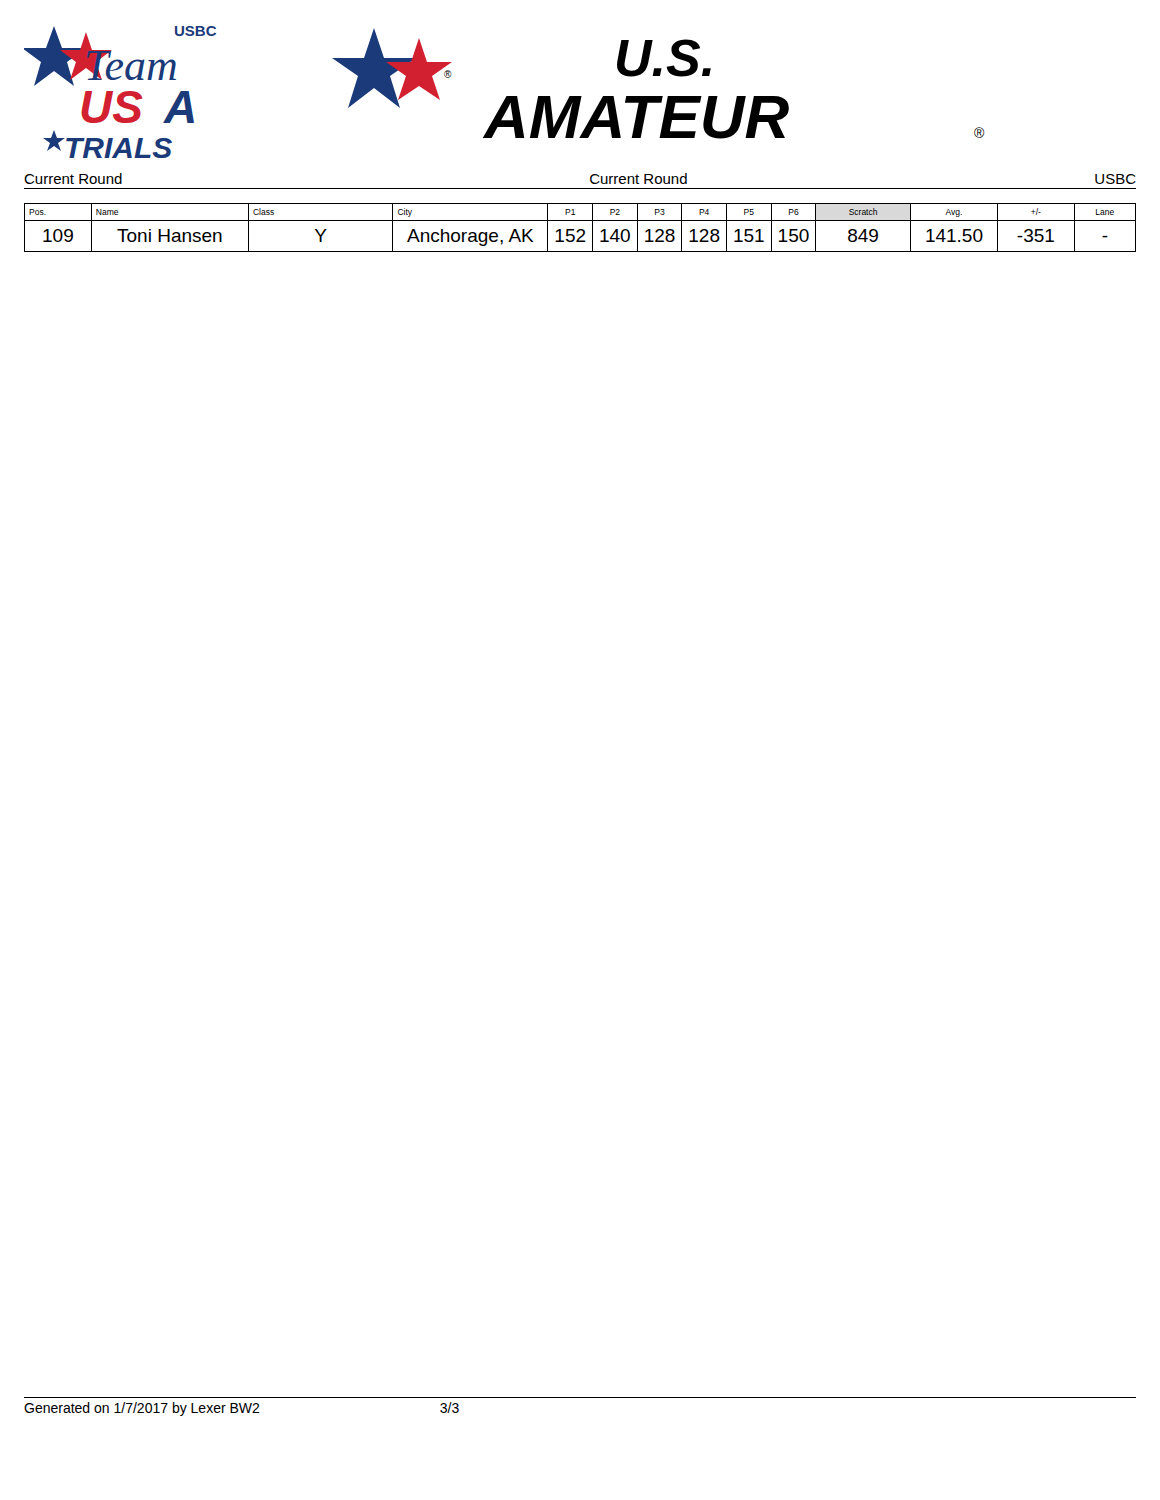USBC Team US A TRIALS
® U.S. AMATEUR ®
Current Round
Current Round
USBC
| Pos. | Name | Class | City | P1 | P2 | P3 | P4 | P5 | P6 | Scratch | Avg. | +/- | Lane |
| --- | --- | --- | --- | --- | --- | --- | --- | --- | --- | --- | --- | --- | --- |
| 109 | Toni Hansen | Y | Anchorage, AK | 152 | 140 | 128 | 128 | 151 | 150 | 849 | 141.50 | -351 | - |
Generated on 1/7/2017 by Lexer BW2
3/3